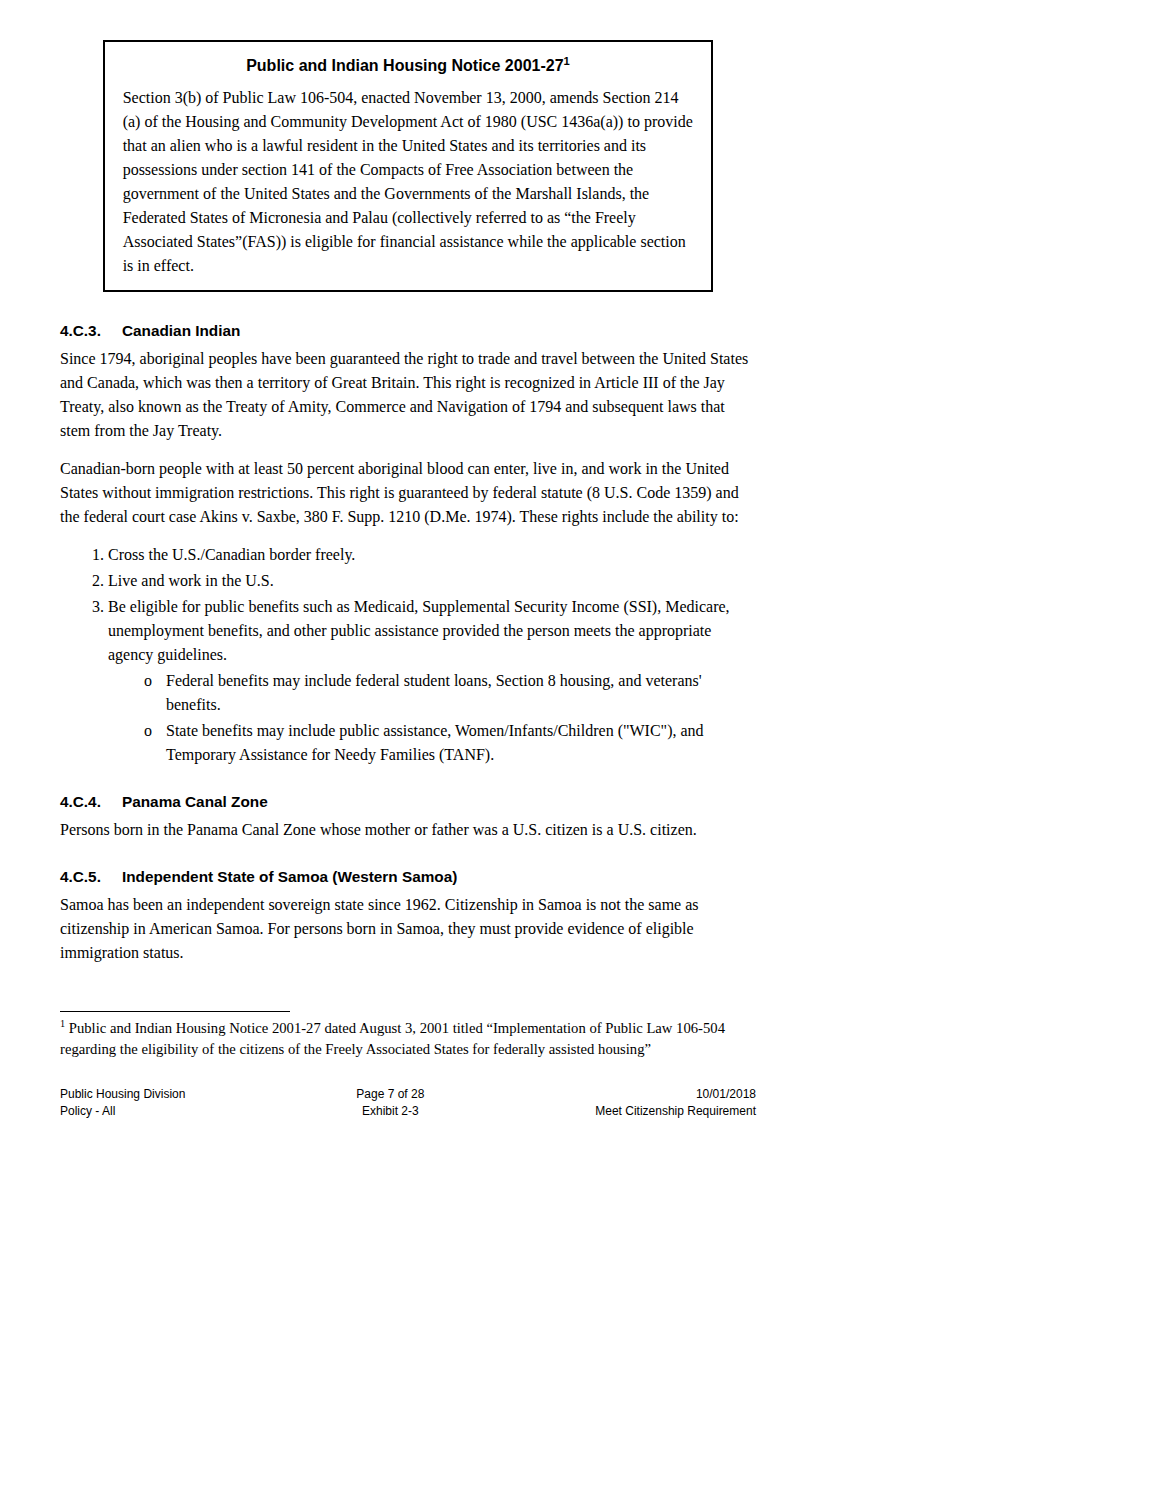Public and Indian Housing Notice 2001-271
Section 3(b) of Public Law 106-504, enacted November 13, 2000, amends Section 214 (a) of the Housing and Community Development Act of 1980 (USC 1436a(a)) to provide that an alien who is a lawful resident in the United States and its territories and its possessions under section 141 of the Compacts of Free Association between the government of the United States and the Governments of the Marshall Islands, the Federated States of Micronesia and Palau (collectively referred to as “the Freely Associated States”(FAS)) is eligible for financial assistance while the applicable section is in effect.
4.C.3. Canadian Indian
Since 1794, aboriginal peoples have been guaranteed the right to trade and travel between the United States and Canada, which was then a territory of Great Britain. This right is recognized in Article III of the Jay Treaty, also known as the Treaty of Amity, Commerce and Navigation of 1794 and subsequent laws that stem from the Jay Treaty.
Canadian-born people with at least 50 percent aboriginal blood can enter, live in, and work in the United States without immigration restrictions. This right is guaranteed by federal statute (8 U.S. Code 1359) and the federal court case Akins v. Saxbe, 380 F. Supp. 1210 (D.Me. 1974). These rights include the ability to:
Cross the U.S./Canadian border freely.
Live and work in the U.S.
Be eligible for public benefits such as Medicaid, Supplemental Security Income (SSI), Medicare, unemployment benefits, and other public assistance provided the person meets the appropriate agency guidelines.
Federal benefits may include federal student loans, Section 8 housing, and veterans' benefits.
State benefits may include public assistance, Women/Infants/Children ("WIC"), and Temporary Assistance for Needy Families (TANF).
4.C.4. Panama Canal Zone
Persons born in the Panama Canal Zone whose mother or father was a U.S. citizen is a U.S. citizen.
4.C.5. Independent State of Samoa (Western Samoa)
Samoa has been an independent sovereign state since 1962. Citizenship in Samoa is not the same as citizenship in American Samoa. For persons born in Samoa, they must provide evidence of eligible immigration status.
1 Public and Indian Housing Notice 2001-27 dated August 3, 2001 titled “Implementation of Public Law 106-504 regarding the eligibility of the citizens of the Freely Associated States for federally assisted housing”
Public Housing Division
Policy - All
Page 7 of 28
Exhibit 2-3
10/01/2018
Meet Citizenship Requirement